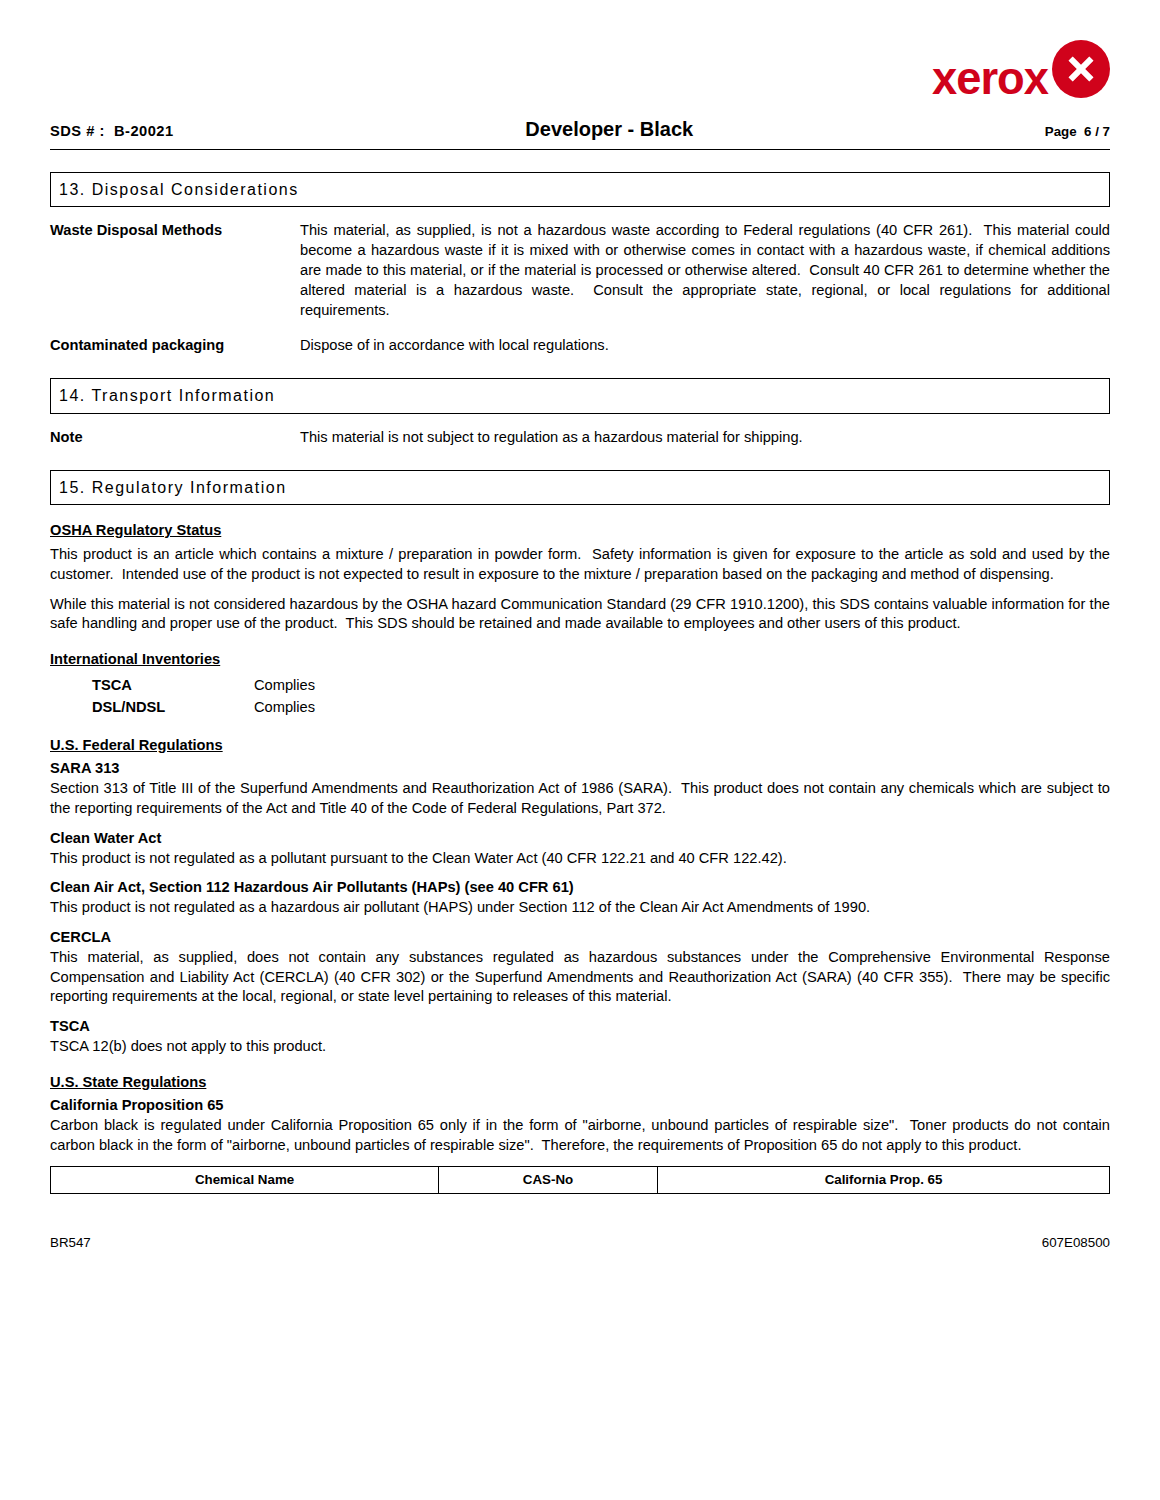xerox
SDS # : B-20021
Developer - Black
Page 6 / 7
13. Disposal Considerations
Waste Disposal Methods
This material, as supplied, is not a hazardous waste according to Federal regulations (40 CFR 261). This material could become a hazardous waste if it is mixed with or otherwise comes in contact with a hazardous waste, if chemical additions are made to this material, or if the material is processed or otherwise altered. Consult 40 CFR 261 to determine whether the altered material is a hazardous waste. Consult the appropriate state, regional, or local regulations for additional requirements.
Contaminated packaging
Dispose of in accordance with local regulations.
14. Transport Information
Note
This material is not subject to regulation as a hazardous material for shipping.
15. Regulatory Information
OSHA Regulatory Status
This product is an article which contains a mixture / preparation in powder form. Safety information is given for exposure to the article as sold and used by the customer. Intended use of the product is not expected to result in exposure to the mixture / preparation based on the packaging and method of dispensing.
While this material is not considered hazardous by the OSHA hazard Communication Standard (29 CFR 1910.1200), this SDS contains valuable information for the safe handling and proper use of the product. This SDS should be retained and made available to employees and other users of this product.
International Inventories
| TSCA | Complies |
| DSL/NDSL | Complies |
U.S. Federal Regulations
SARA 313
Section 313 of Title III of the Superfund Amendments and Reauthorization Act of 1986 (SARA). This product does not contain any chemicals which are subject to the reporting requirements of the Act and Title 40 of the Code of Federal Regulations, Part 372.
Clean Water Act
This product is not regulated as a pollutant pursuant to the Clean Water Act (40 CFR 122.21 and 40 CFR 122.42).
Clean Air Act, Section 112 Hazardous Air Pollutants (HAPs) (see 40 CFR 61)
This product is not regulated as a hazardous air pollutant (HAPS) under Section 112 of the Clean Air Act Amendments of 1990.
CERCLA
This material, as supplied, does not contain any substances regulated as hazardous substances under the Comprehensive Environmental Response Compensation and Liability Act (CERCLA) (40 CFR 302) or the Superfund Amendments and Reauthorization Act (SARA) (40 CFR 355). There may be specific reporting requirements at the local, regional, or state level pertaining to releases of this material.
TSCA
TSCA 12(b) does not apply to this product.
U.S. State Regulations
California Proposition 65
Carbon black is regulated under California Proposition 65 only if in the form of "airborne, unbound particles of respirable size". Toner products do not contain carbon black in the form of "airborne, unbound particles of respirable size". Therefore, the requirements of Proposition 65 do not apply to this product.
| Chemical Name | CAS-No | California Prop. 65 |
| --- | --- | --- |
BR547
607E08500